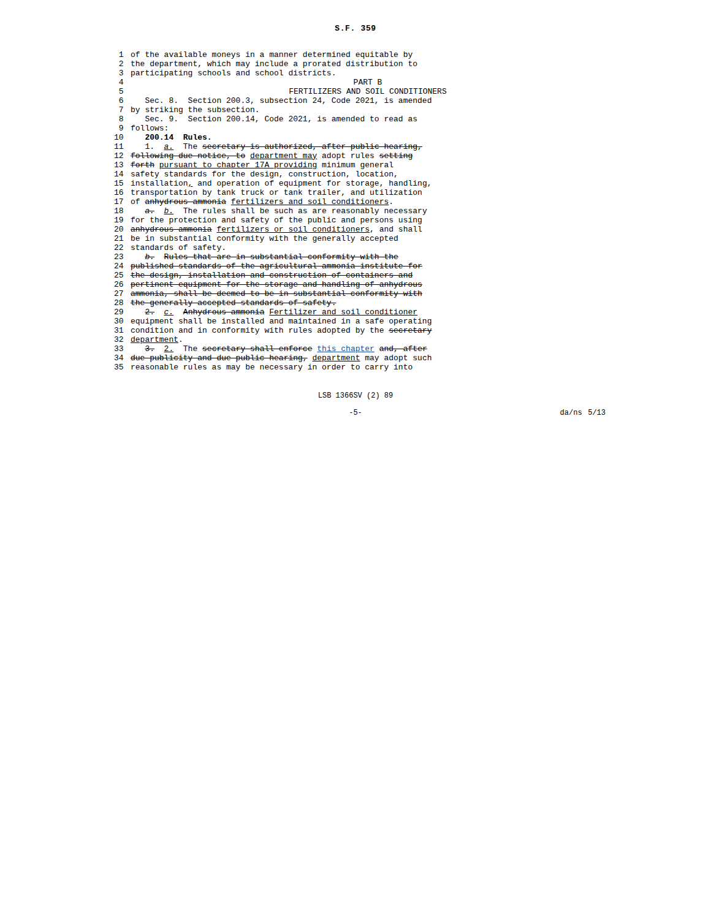S.F. 359
| 1 | of the available moneys in a manner determined equitable by |
| 2 | the department, which may include a prorated distribution to |
| 3 | participating schools and school districts. |
| 4 | PART B |
| 5 | FERTILIZERS AND SOIL CONDITIONERS |
| 6 | Sec. 8. Section 200.3, subsection 24, Code 2021, is amended |
| 7 | by striking the subsection. |
| 8 | Sec. 9. Section 200.14, Code 2021, is amended to read as |
| 9 | follows: |
| 10 | 200.14 Rules. |
| 11 | 1. a. The secretary is authorized, after public hearing, |
| 12 | following due notice, to department may adopt rules setting |
| 13 | forth pursuant to chapter 17A providing minimum general |
| 14 | safety standards for the design, construction, location, |
| 15 | installation , and operation of equipment for storage, handling, |
| 16 | transportation by tank truck or tank trailer, and utilization |
| 17 | of anhydrous ammonia fertilizers and soil conditioners . |
| 18 | a. b. The rules shall be such as are reasonably necessary |
| 19 | for the protection and safety of the public and persons using |
| 20 | anhydrous ammonia fertilizers or soil conditioners , and shall |
| 21 | be in substantial conformity with the generally accepted |
| 22 | standards of safety. |
| 23 | b. Rules that are in substantial conformity with the |
| 24 | published standards of the agricultural ammonia institute for |
| 25 | the design, installation and construction of containers and |
| 26 | pertinent equipment for the storage and handling of anhydrous |
| 27 | ammonia, shall be deemed to be in substantial conformity with |
| 28 | the generally accepted standards of safety. |
| 29 | 2. c. Anhydrous ammonia Fertilizer and soil conditioner |
| 30 | equipment shall be installed and maintained in a safe operating |
| 31 | condition and in conformity with rules adopted by the secretary |
| 32 | department . |
| 33 | 3. 2. The secretary shall enforce this chapter and, after |
| 34 | due publicity and due public hearing, department may adopt such |
| 35 | reasonable rules as may be necessary in order to carry into |
LSB 1366SV (2) 89
-5-
da/ns
5/13